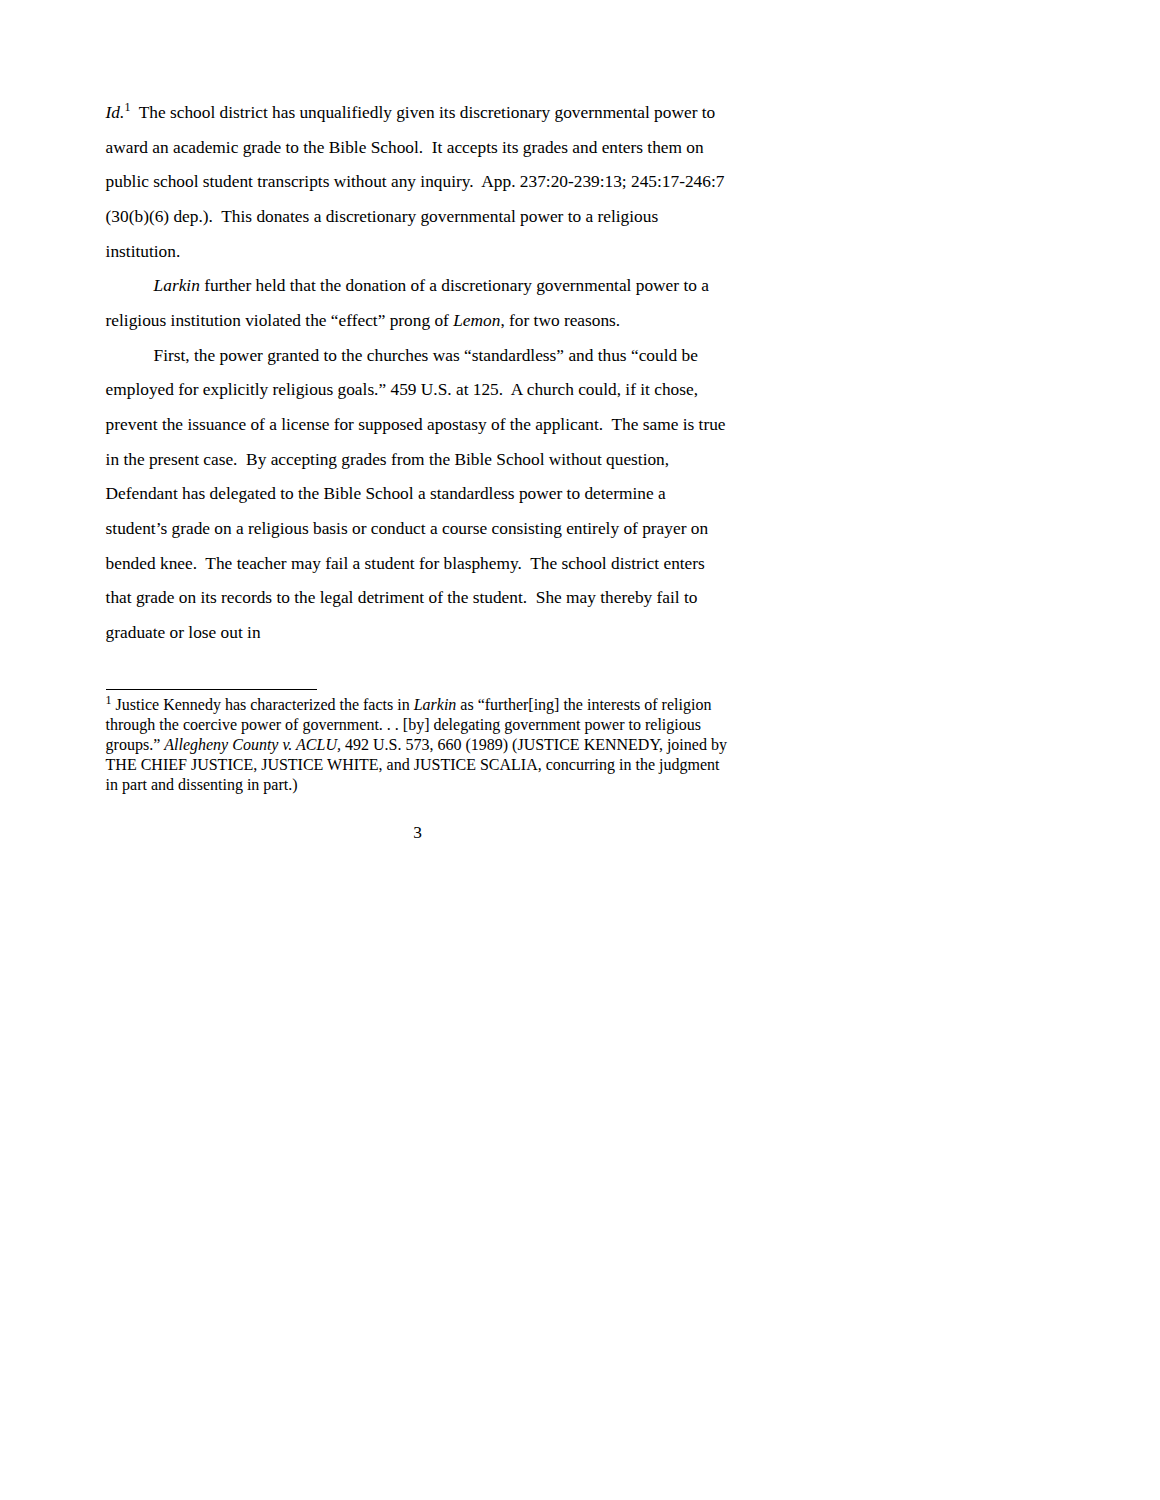Id.1 The school district has unqualifiedly given its discretionary governmental power to award an academic grade to the Bible School. It accepts its grades and enters them on public school student transcripts without any inquiry. App. 237:20-239:13; 245:17-246:7 (30(b)(6) dep.). This donates a discretionary governmental power to a religious institution.
Larkin further held that the donation of a discretionary governmental power to a religious institution violated the “effect” prong of Lemon, for two reasons.
First, the power granted to the churches was “standardless” and thus “could be employed for explicitly religious goals.” 459 U.S. at 125. A church could, if it chose, prevent the issuance of a license for supposed apostasy of the applicant. The same is true in the present case. By accepting grades from the Bible School without question, Defendant has delegated to the Bible School a standardless power to determine a student’s grade on a religious basis or conduct a course consisting entirely of prayer on bended knee. The teacher may fail a student for blasphemy. The school district enters that grade on its records to the legal detriment of the student. She may thereby fail to graduate or lose out in
1 Justice Kennedy has characterized the facts in Larkin as “further[ing] the interests of religion through the coercive power of government. . . [by] delegating government power to religious groups.” Allegheny County v. ACLU, 492 U.S. 573, 660 (1989) (JUSTICE KENNEDY, joined by THE CHIEF JUSTICE, JUSTICE WHITE, and JUSTICE SCALIA, concurring in the judgment in part and dissenting in part.)
3